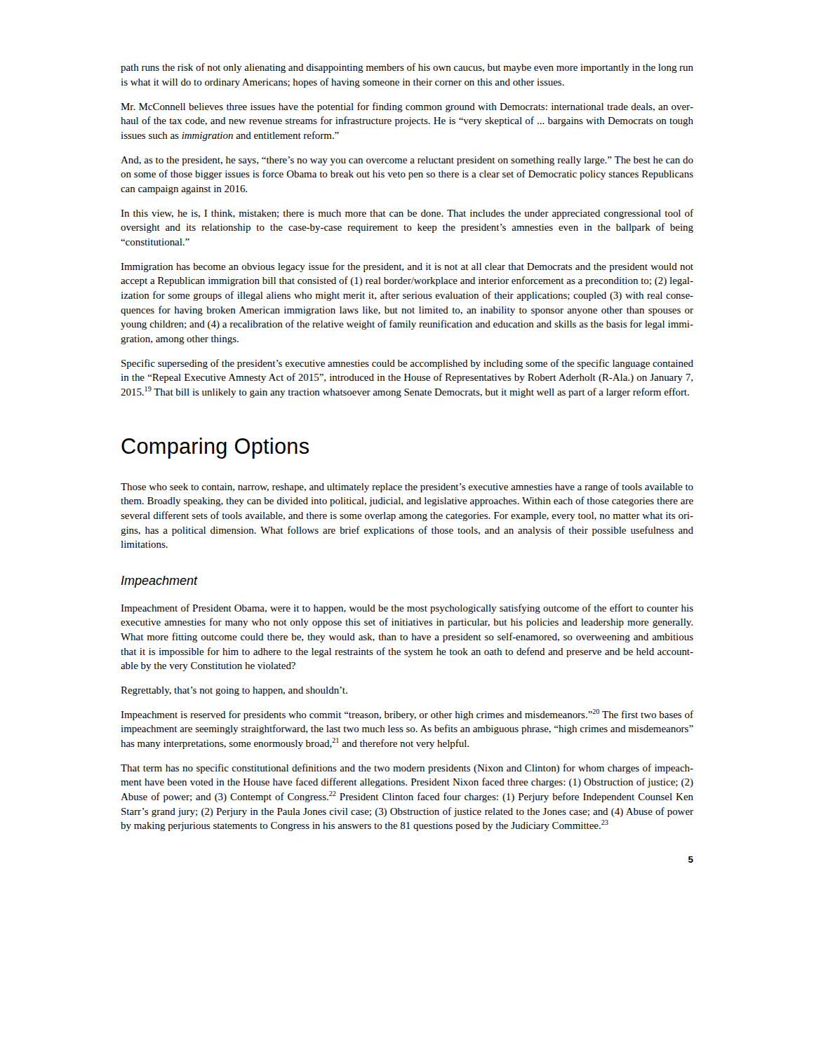path runs the risk of not only alienating and disappointing members of his own caucus, but maybe even more importantly in the long run is what it will do to ordinary Americans; hopes of having someone in their corner on this and other issues.
Mr. McConnell believes three issues have the potential for finding common ground with Democrats: international trade deals, an overhaul of the tax code, and new revenue streams for infrastructure projects. He is “very skeptical of ... bargains with Democrats on tough issues such as immigration and entitlement reform.”
And, as to the president, he says, “there’s no way you can overcome a reluctant president on something really large.” The best he can do on some of those bigger issues is force Obama to break out his veto pen so there is a clear set of Democratic policy stances Republicans can campaign against in 2016.
In this view, he is, I think, mistaken; there is much more that can be done. That includes the under appreciated congressional tool of oversight and its relationship to the case-by-case requirement to keep the president’s amnesties even in the ballpark of being “constitutional.”
Immigration has become an obvious legacy issue for the president, and it is not at all clear that Democrats and the president would not accept a Republican immigration bill that consisted of (1) real border/workplace and interior enforcement as a precondition to; (2) legalization for some groups of illegal aliens who might merit it, after serious evaluation of their applications; coupled (3) with real consequences for having broken American immigration laws like, but not limited to, an inability to sponsor anyone other than spouses or young children; and (4) a recalibration of the relative weight of family reunification and education and skills as the basis for legal immigration, among other things.
Specific superseding of the president’s executive amnesties could be accomplished by including some of the specific language contained in the “Repeal Executive Amnesty Act of 2015”, introduced in the House of Representatives by Robert Aderholt (R-Ala.) on January 7, 2015.19 That bill is unlikely to gain any traction whatsoever among Senate Democrats, but it might well as part of a larger reform effort.
Comparing Options
Those who seek to contain, narrow, reshape, and ultimately replace the president’s executive amnesties have a range of tools available to them. Broadly speaking, they can be divided into political, judicial, and legislative approaches. Within each of those categories there are several different sets of tools available, and there is some overlap among the categories. For example, every tool, no matter what its origins, has a political dimension. What follows are brief explications of those tools, and an analysis of their possible usefulness and limitations.
Impeachment
Impeachment of President Obama, were it to happen, would be the most psychologically satisfying outcome of the effort to counter his executive amnesties for many who not only oppose this set of initiatives in particular, but his policies and leadership more generally. What more fitting outcome could there be, they would ask, than to have a president so self-enamored, so overweening and ambitious that it is impossible for him to adhere to the legal restraints of the system he took an oath to defend and preserve and be held accountable by the very Constitution he violated?
Regrettably, that’s not going to happen, and shouldn’t.
Impeachment is reserved for presidents who commit “treason, bribery, or other high crimes and misdemeanors.”20 The first two bases of impeachment are seemingly straightforward, the last two much less so. As befits an ambiguous phrase, “high crimes and misdemeanors” has many interpretations, some enormously broad,21 and therefore not very helpful.
That term has no specific constitutional definitions and the two modern presidents (Nixon and Clinton) for whom charges of impeachment have been voted in the House have faced different allegations. President Nixon faced three charges: (1) Obstruction of justice; (2) Abuse of power; and (3) Contempt of Congress.22 President Clinton faced four charges: (1) Perjury before Independent Counsel Ken Starr’s grand jury; (2) Perjury in the Paula Jones civil case; (3) Obstruction of justice related to the Jones case; and (4) Abuse of power by making perjurious statements to Congress in his answers to the 81 questions posed by the Judiciary Committee.23
5